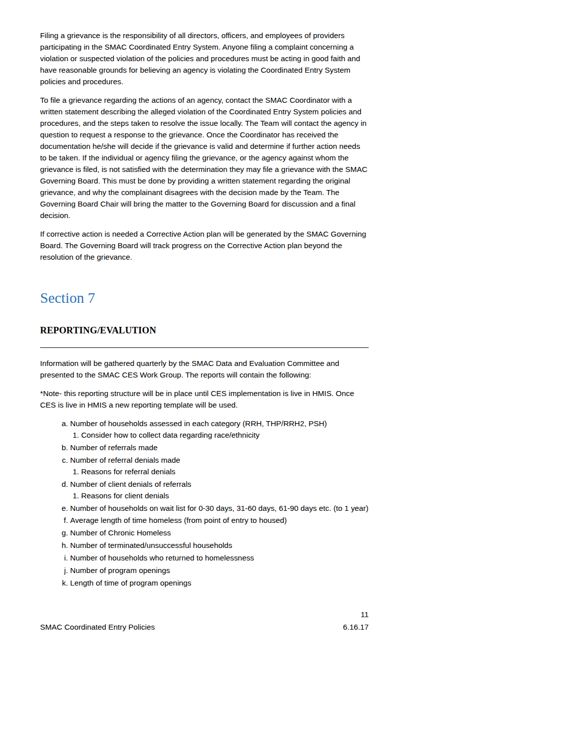Filing a grievance is the responsibility of all directors, officers, and employees of providers participating in the SMAC Coordinated Entry System. Anyone filing a complaint concerning a violation or suspected violation of the policies and procedures must be acting in good faith and have reasonable grounds for believing an agency is violating the Coordinated Entry System policies and procedures.
To file a grievance regarding the actions of an agency, contact the SMAC Coordinator with a written statement describing the alleged violation of the Coordinated Entry System policies and procedures, and the steps taken to resolve the issue locally. The Team will contact the agency in question to request a response to the grievance. Once the Coordinator has received the documentation he/she will decide if the grievance is valid and determine if further action needs to be taken. If the individual or agency filing the grievance, or the agency against whom the grievance is filed, is not satisfied with the determination they may file a grievance with the SMAC Governing Board. This must be done by providing a written statement regarding the original grievance, and why the complainant disagrees with the decision made by the Team. The Governing Board Chair will bring the matter to the Governing Board for discussion and a final decision.
If corrective action is needed a Corrective Action plan will be generated by the SMAC Governing Board. The Governing Board will track progress on the Corrective Action plan beyond the resolution of the grievance.
Section 7
REPORTING/EVALUTION
_______________________________________________________________________________________________
Information will be gathered quarterly by the SMAC Data and Evaluation Committee and presented to the SMAC CES Work Group. The reports will contain the following:
*Note- this reporting structure will be in place until CES implementation is live in HMIS. Once CES is live in HMIS a new reporting template will be used.
Number of households assessed in each category (RRH, THP/RRH2, PSH)
Consider how to collect data regarding race/ethnicity
Number of referrals made
Number of referral denials made
Reasons for referral denials
Number of client denials of referrals
Reasons for client denials
Number of households on wait list for 0-30 days, 31-60 days, 61-90 days etc. (to 1 year)
Average length of time homeless (from point of entry to housed)
Number of Chronic Homeless
Number of terminated/unsuccessful households
Number of households who returned to homelessness
Number of program openings
Length of time of program openings
11
SMAC Coordinated Entry Policies 6.16.17